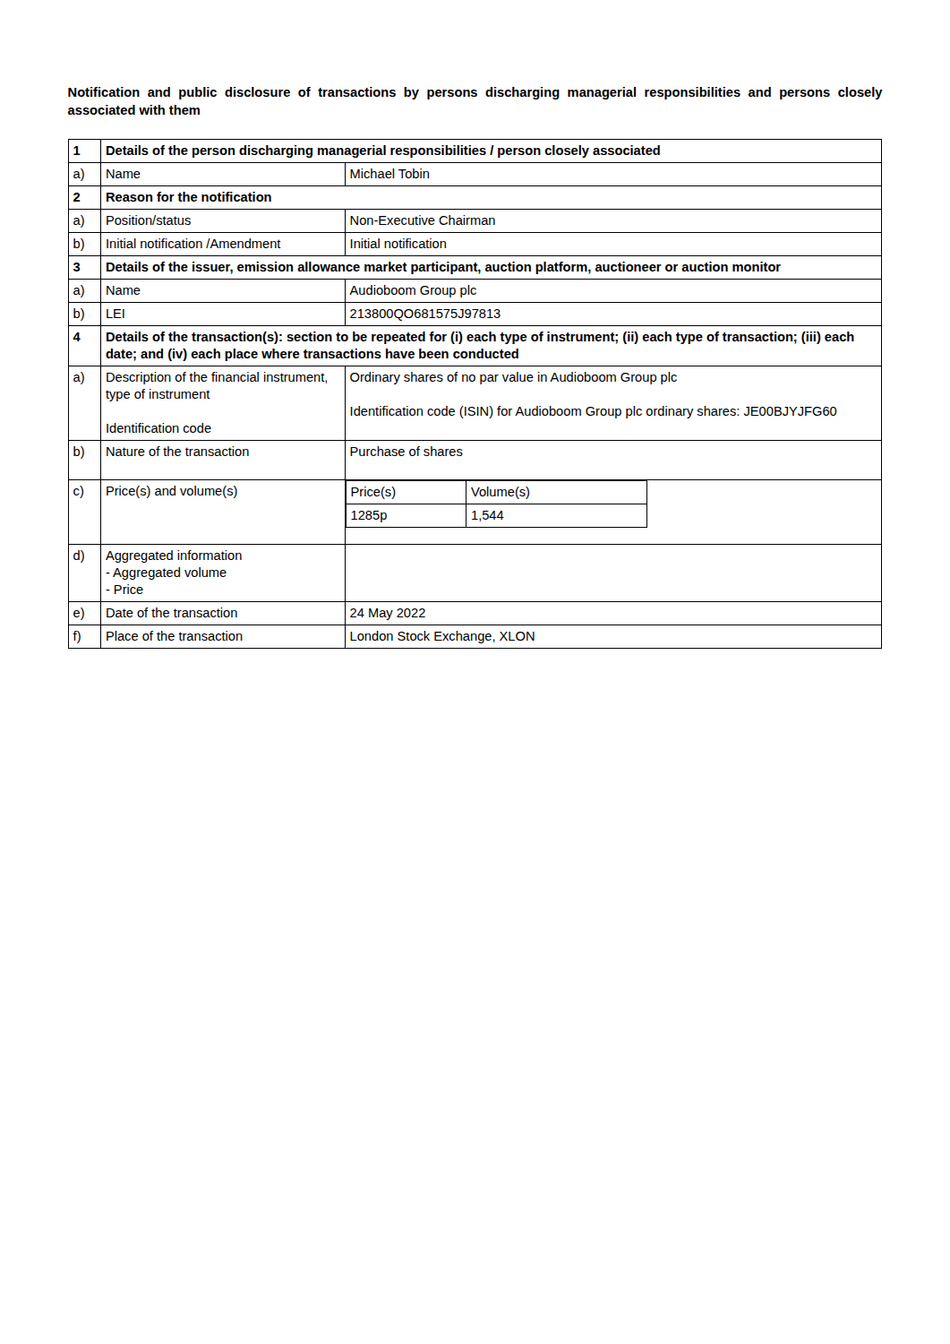Notification and public disclosure of transactions by persons discharging managerial responsibilities and persons closely associated with them
| 1 | Details of the person discharging managerial responsibilities / person closely associated |
| a) | Name | Michael Tobin |
| 2 | Reason for the notification |
| a) | Position/status | Non-Executive Chairman |
| b) | Initial notification /Amendment | Initial notification |
| 3 | Details of the issuer, emission allowance market participant, auction platform, auctioneer or auction monitor |
| a) | Name | Audioboom Group plc |
| b) | LEI | 213800QO681575J97813 |
| 4 | Details of the transaction(s): section to be repeated for (i) each type of instrument; (ii) each type of transaction; (iii) each date; and (iv) each place where transactions have been conducted |
| a) | Description of the financial instrument, type of instrument Identification code | Ordinary shares of no par value in Audioboom Group plc Identification code (ISIN) for Audioboom Group plc ordinary shares: JE00BJYJFG60 |
| b) | Nature of the transaction | Purchase of shares |
| c) | Price(s) and volume(s) | / Price(s) / Volume(s) / / / 1285p / 1,544 / / |
| d) | Aggregated information - Aggregated volume - Price | |
| e) | Date of the transaction | 24 May 2022 |
| f) | Place of the transaction | London Stock Exchange, XLON |